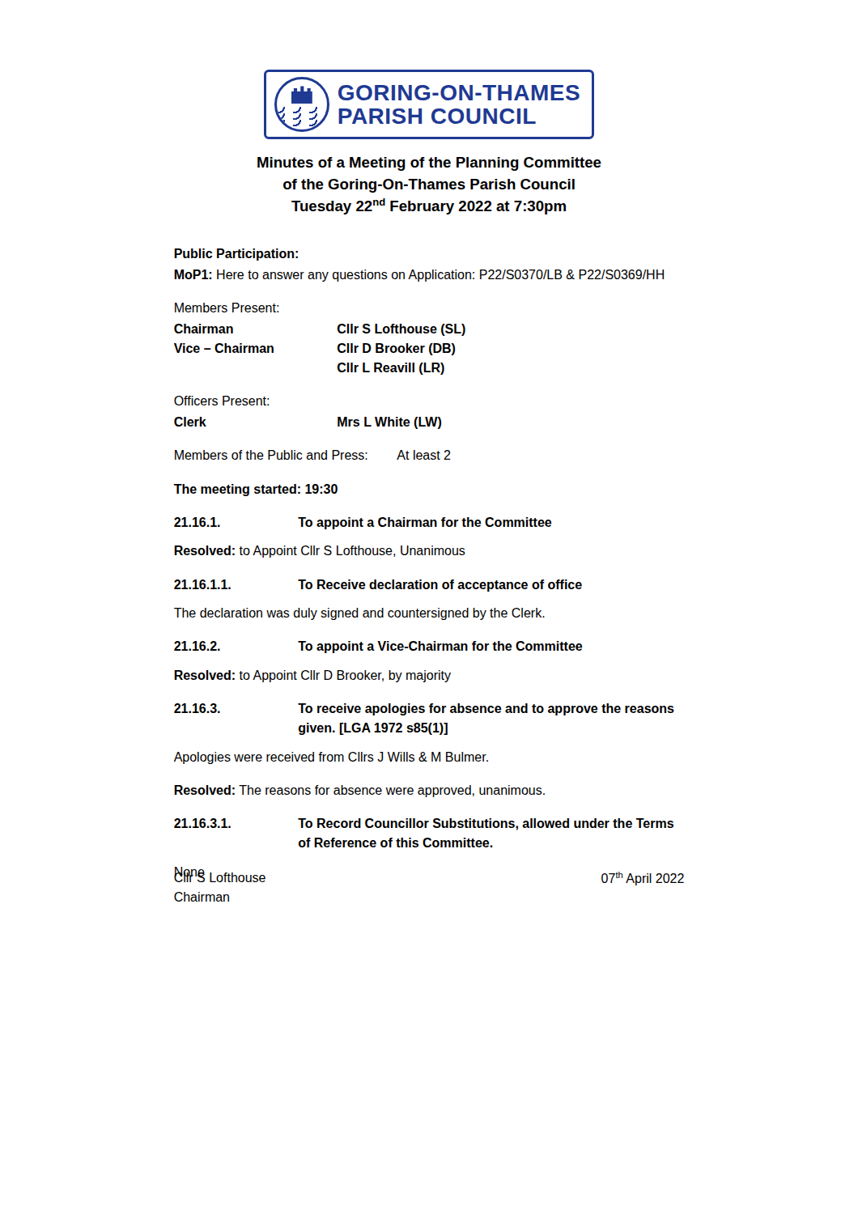GORING-ON-THAMES
PARISH COUNCIL
Minutes of a Meeting of the Planning Committee of the Goring-On-Thames Parish Council Tuesday 22nd February 2022 at 7:30pm
Public Participation:
MoP1: Here to answer any questions on Application: P22/S0370/LB & P22/S0369/HH
Members Present:
| Chairman | Cllr S Lofthouse (SL) |
| Vice – Chairman | Cllr D Brooker (DB) |
| | Cllr L Reavill (LR) |
Officers Present:
| Clerk | Mrs L White (LW) |
Members of the Public and Press: At least 2
The meeting started: 19:30
21.16.1.
To appoint a Chairman for the Committee
Resolved: to Appoint Cllr S Lofthouse, Unanimous
21.16.1.1.
To Receive declaration of acceptance of office
The declaration was duly signed and countersigned by the Clerk.
21.16.2.
To appoint a Vice-Chairman for the Committee
Resolved: to Appoint Cllr D Brooker, by majority
21.16.3.
To receive apologies for absence and to approve the reasons given. [LGA 1972 s85(1)]
Apologies were received from Cllrs J Wills & M Bulmer.
Resolved: The reasons for absence were approved, unanimous.
21.16.3.1.
To Record Councillor Substitutions, allowed under the Terms of Reference of this Committee.
None
Cllr S Lofthouse
Chairman
07th April 2022